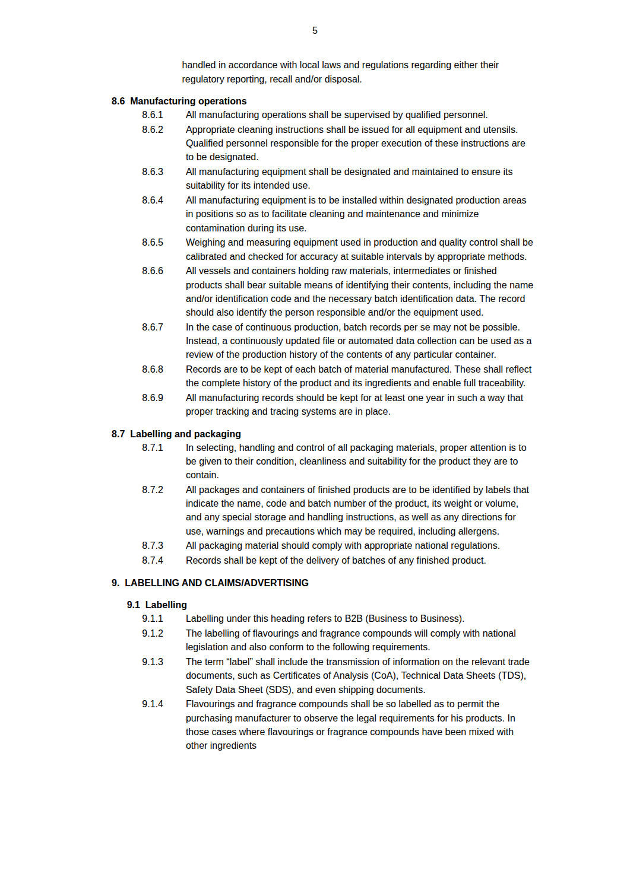5
handled in accordance with local laws and regulations regarding either their regulatory reporting, recall and/or disposal.
8.6 Manufacturing operations
8.6.1
All manufacturing operations shall be supervised by qualified personnel.
8.6.2
Appropriate cleaning instructions shall be issued for all equipment and utensils. Qualified personnel responsible for the proper execution of these instructions are to be designated.
8.6.3
All manufacturing equipment shall be designated and maintained to ensure its suitability for its intended use.
8.6.4
All manufacturing equipment is to be installed within designated production areas in positions so as to facilitate cleaning and maintenance and minimize contamination during its use.
8.6.5
Weighing and measuring equipment used in production and quality control shall be calibrated and checked for accuracy at suitable intervals by appropriate methods.
8.6.6
All vessels and containers holding raw materials, intermediates or finished products shall bear suitable means of identifying their contents, including the name and/or identification code and the necessary batch identification data. The record should also identify the person responsible and/or the equipment used.
8.6.7
In the case of continuous production, batch records per se may not be possible. Instead, a continuously updated file or automated data collection can be used as a review of the production history of the contents of any particular container.
8.6.8
Records are to be kept of each batch of material manufactured. These shall reflect the complete history of the product and its ingredients and enable full traceability.
8.6.9
All manufacturing records should be kept for at least one year in such a way that proper tracking and tracing systems are in place.
8.7 Labelling and packaging
8.7.1
In selecting, handling and control of all packaging materials, proper attention is to be given to their condition, cleanliness and suitability for the product they are to contain.
8.7.2
All packages and containers of finished products are to be identified by labels that indicate the name, code and batch number of the product, its weight or volume, and any special storage and handling instructions, as well as any directions for use, warnings and precautions which may be required, including allergens.
8.7.3
All packaging material should comply with appropriate national regulations.
8.7.4
Records shall be kept of the delivery of batches of any finished product.
9. LABELLING AND CLAIMS/ADVERTISING
9.1 Labelling
9.1.1
Labelling under this heading refers to B2B (Business to Business).
9.1.2
The labelling of flavourings and fragrance compounds will comply with national legislation and also conform to the following requirements.
9.1.3
The term “label” shall include the transmission of information on the relevant trade documents, such as Certificates of Analysis (CoA), Technical Data Sheets (TDS), Safety Data Sheet (SDS), and even shipping documents.
9.1.4
Flavourings and fragrance compounds shall be so labelled as to permit the purchasing manufacturer to observe the legal requirements for his products. In those cases where flavourings or fragrance compounds have been mixed with other ingredients